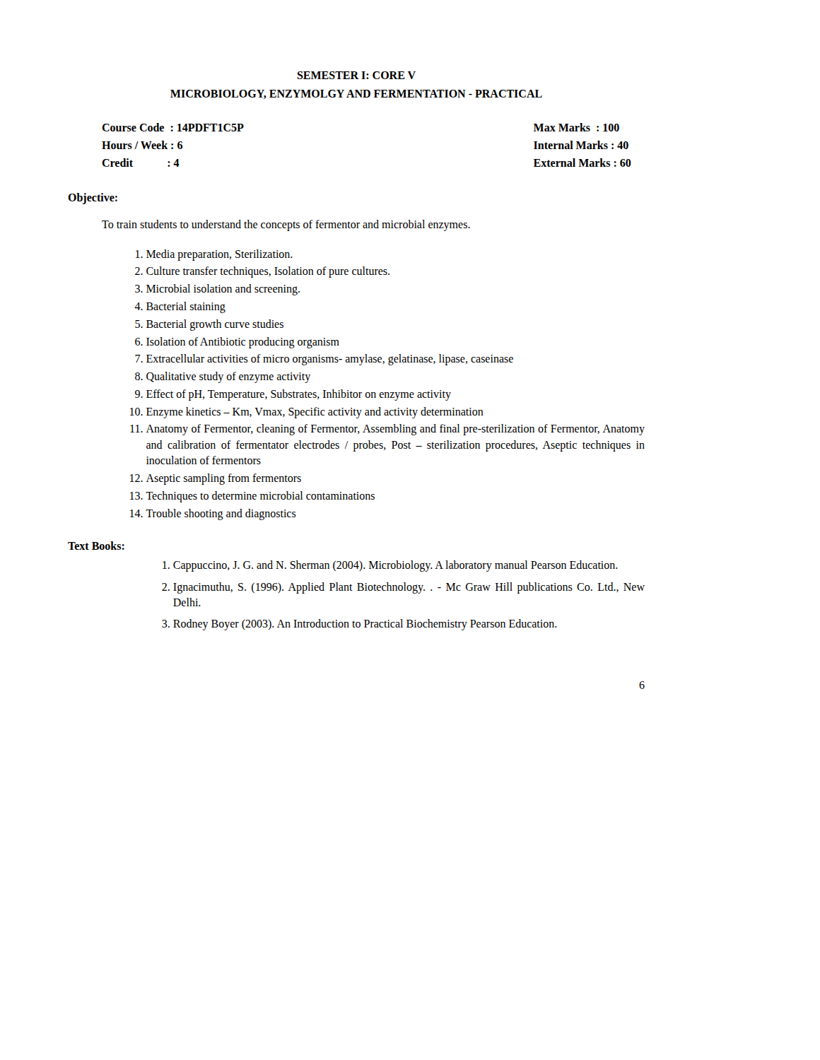SEMESTER I: CORE V
MICROBIOLOGY, ENZYMOLGY AND FERMENTATION - PRACTICAL
Course Code : 14PDFT1C5P
Hours / Week : 6
Credit : 4
Max Marks : 100
Internal Marks : 40
External Marks : 60
Objective:
To train students to understand the concepts of fermentor and microbial enzymes.
Media preparation, Sterilization.
Culture transfer techniques, Isolation of pure cultures.
Microbial isolation and screening.
Bacterial staining
Bacterial growth curve studies
Isolation of Antibiotic producing organism
Extracellular activities of micro organisms- amylase, gelatinase, lipase, caseinase
Qualitative study of enzyme activity
Effect of pH, Temperature, Substrates, Inhibitor on enzyme activity
Enzyme kinetics – Km, Vmax, Specific activity and activity determination
Anatomy of Fermentor, cleaning of Fermentor, Assembling and final pre-sterilization of Fermentor, Anatomy and calibration of fermentator electrodes / probes, Post – sterilization procedures, Aseptic techniques in inoculation of fermentors
Aseptic sampling from fermentors
Techniques to determine microbial contaminations
Trouble shooting and diagnostics
Text Books:
Cappuccino, J. G. and N. Sherman (2004). Microbiology. A laboratory manual Pearson Education.
Ignacimuthu, S. (1996). Applied Plant Biotechnology. . - Mc Graw Hill publications Co. Ltd., New Delhi.
Rodney Boyer (2003). An Introduction to Practical Biochemistry Pearson Education.
6